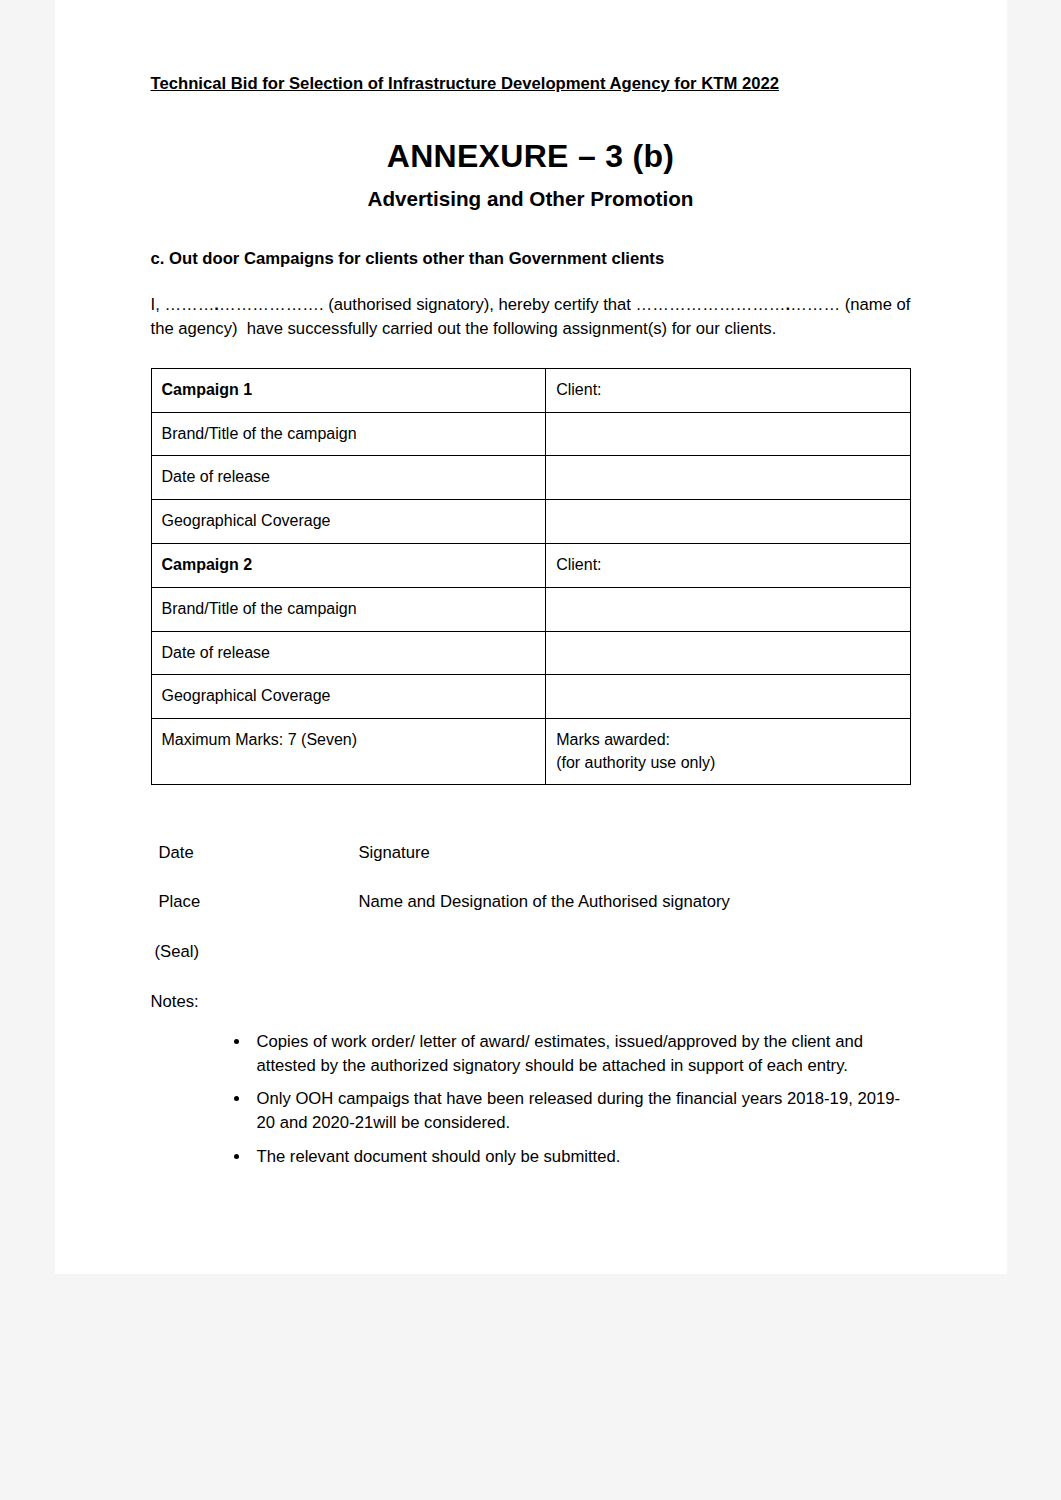Technical Bid for Selection of Infrastructure Development Agency for KTM 2022
ANNEXURE – 3 (b)
Advertising and Other Promotion
c. Out door Campaigns for clients other than Government clients
I, ……….………………. (authorised signatory), hereby certify that ……………………….……… (name of the agency) have successfully carried out the following assignment(s) for our clients.
| Campaign 1 | Client: |
| Brand/Title of the campaign | |
| Date of release | |
| Geographical Coverage | |
| Campaign 2 | Client: |
| Brand/Title of the campaign | |
| Date of release | |
| Geographical Coverage | |
| Maximum Marks: 7 (Seven) | Marks awarded: (for authority use only) |
Date
Signature
Place
Name and Designation of the Authorised signatory
(Seal)
Notes:
Copies of work order/ letter of award/ estimates, issued/approved by the client and attested by the authorized signatory should be attached in support of each entry.
Only OOH campaigs that have been released during the financial years 2018-19, 2019-20 and 2020-21will be considered.
The relevant document should only be submitted.